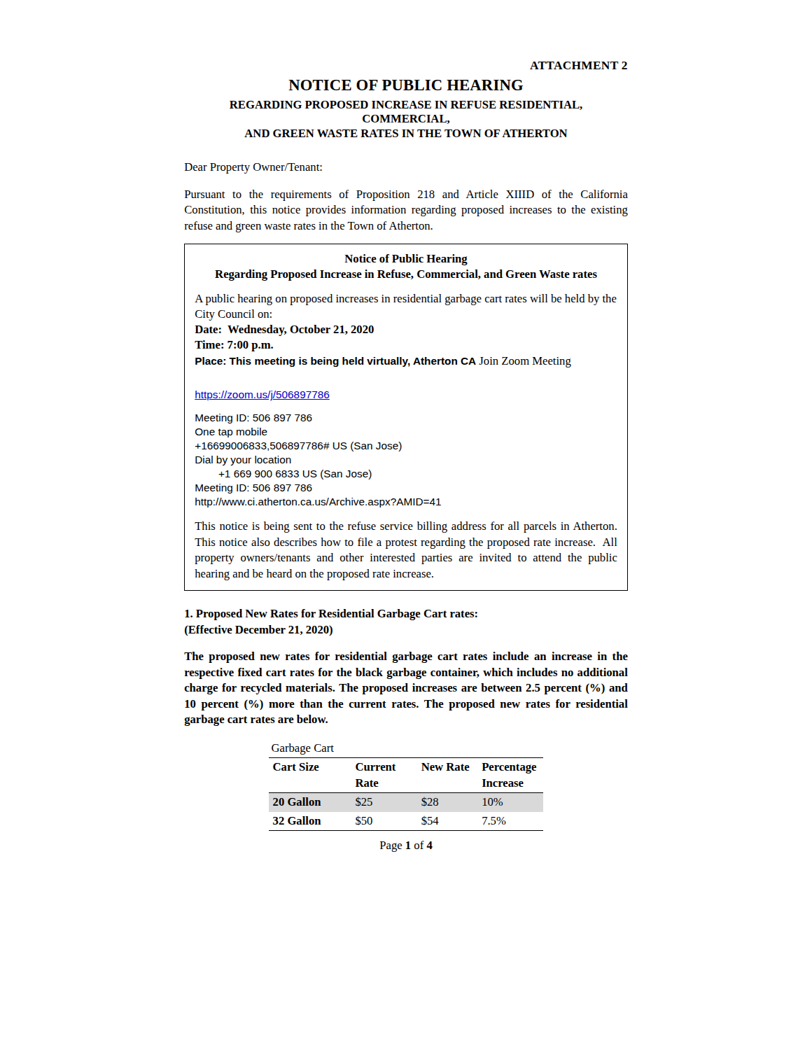ATTACHMENT 2
NOTICE OF PUBLIC HEARING
Regarding Proposed Increase in Refuse Residential, Commercial,
and Green Waste Rates in the Town of Atherton
Dear Property Owner/Tenant:
Pursuant to the requirements of Proposition 218 and Article XIIID of the California Constitution, this notice provides information regarding proposed increases to the existing refuse and green waste rates in the Town of Atherton.
Notice of Public Hearing Regarding Proposed Increase in Refuse, Commercial, and Green Waste rates
A public hearing on proposed increases in residential garbage cart rates will be held by the City Council on:
Date: Wednesday, October 21, 2020
Time: 7:00 p.m.
Place: This meeting is being held virtually, Atherton CA Join Zoom Meeting
https://zoom.us/j/506897786 Meeting ID: 506 897 786
One tap mobile
+16699006833,506897786# US (San Jose)
Dial by your location
+1 669 900 6833 US (San Jose)
Meeting ID: 506 897 786
http://www.ci.atherton.ca.us/Archive.aspx?AMID=41
This notice is being sent to the refuse service billing address for all parcels in Atherton. This notice also describes how to file a protest regarding the proposed rate increase. All property owners/tenants and other interested parties are invited to attend the public hearing and be heard on the proposed rate increase.
1. Proposed New Rates for Residential Garbage Cart rates: (Effective December 21, 2020)
The proposed new rates for residential garbage cart rates include an increase in the respective fixed cart rates for the black garbage container, which includes no additional charge for recycled materials. The proposed increases are between 2.5 percent (%) and 10 percent (%) more than the current rates. The proposed new rates for residential garbage cart rates are below.
Garbage Cart
| Cart Size | Current Rate | New Rate | Percentage Increase |
| --- | --- | --- | --- |
| 20 Gallon | $25 | $28 | 10% |
| 32 Gallon | $50 | $54 | 7.5% |
Page 1 of 4